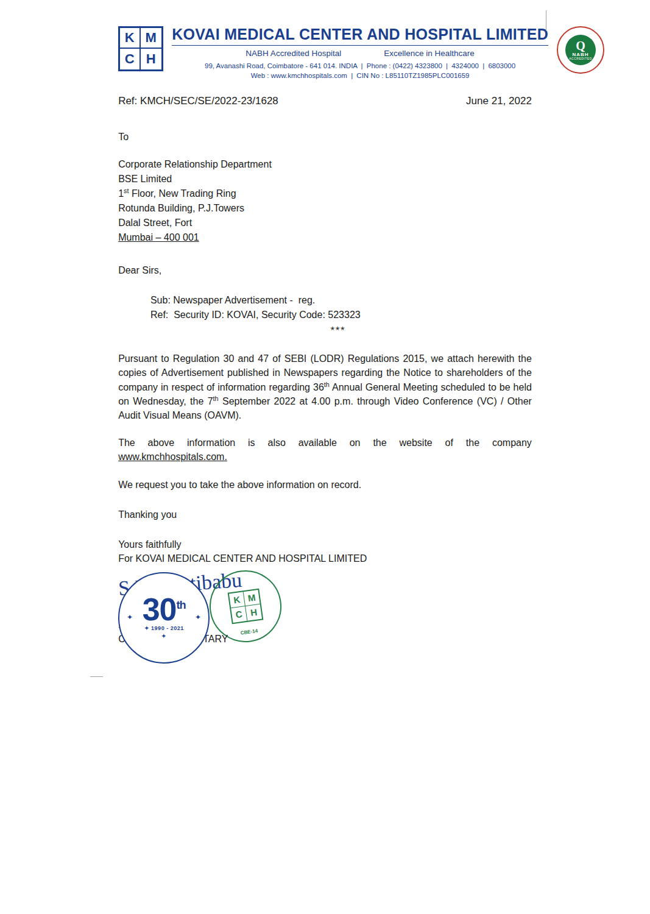K
M
C
H
KOVAI MEDICAL CENTER AND HOSPITAL LIMITED
NABH Accredited Hospital Excellence in Healthcare
99, Avanashi Road, Coimbatore - 641 014. INDIA | Phone : (0422) 4323800 | 4324000 | 6803000
Web : www.kmchhospitals.com | CIN No : L85110TZ1985PLC001659
Q
NABH
ACCREDITED
Ref: KMCH/SEC/SE/2022-23/1628
June 21, 2022
To
Corporate Relationship Department
BSE Limited
1st Floor, New Trading Ring
Rotunda Building, P.J.Towers
Dalal Street, Fort
Mumbai – 400 001
Dear Sirs,
Sub: Newspaper Advertisement - reg.
Ref: Security ID: KOVAI, Security Code: 523323
***
Pursuant to Regulation 30 and 47 of SEBI (LODR) Regulations 2015, we attach herewith the copies of Advertisement published in Newspapers regarding the Notice to shareholders of the company in respect of information regarding 36th Annual General Meeting scheduled to be held on Wednesday, the 7th September 2022 at 4.00 p.m. through Video Conference (VC) / Other Audit Visual Means (OAVM).
The above information is also available on the website of the company www.kmchhospitals.com.
We request you to take the above information on record.
Thanking you
Yours faithfully
For KOVAI MEDICAL CENTER AND HOSPITAL LIMITED
S.P. Chittibabu
K
M
C
H
CBE-14
S.P.CHITTIBABU
COMPANY SECRETARY
✦
✦
30th
✦ 1990 - 2021 ✦